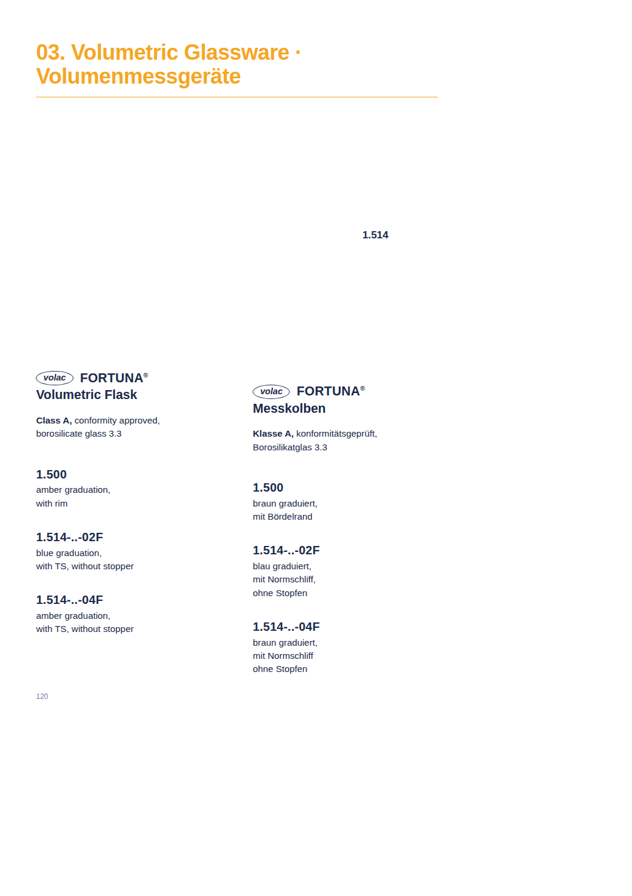03. Volumetric Glassware · Volumenmessgeräte
1.514
volac FORTUNA®
Volumetric Flask
Class A, conformity approved,
borosilicate glass 3.3
1.500
amber graduation,
with rim
1.514-..-02F
blue graduation,
with TS, without stopper
1.514-..-04F
amber graduation,
with TS, without stopper
volac FORTUNA®
Messkolben
Klasse A, konformitätsgeprüft,
Borosilikatglas 3.3
1.500
braun graduiert,
mit Bördelrand
1.514-..-02F
blau graduiert,
mit Normschliff,
ohne Stopfen
1.514-..-04F
braun graduiert,
mit Normschliff
ohne Stopfen
120